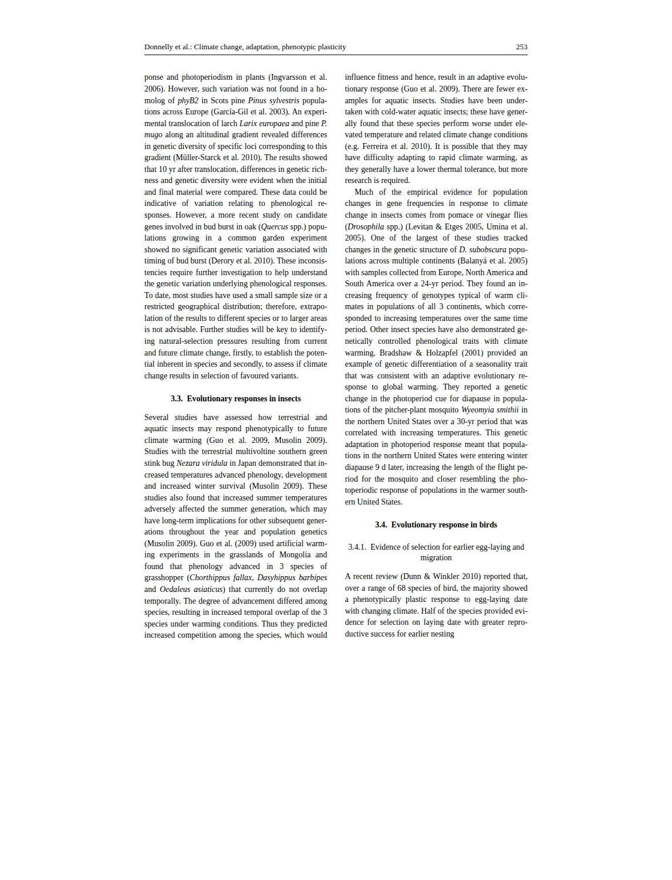Donnelly et al.: Climate change, adaptation, phenotypic plasticity 253
ponse and photoperiodism in plants (Ingvarsson et al. 2006). However, such variation was not found in a homolog of phyB2 in Scots pine Pinus sylvestris populations across Europe (García-Gil et al. 2003). An experimental translocation of larch Larix europaea and pine P. mugo along an altitudinal gradient revealed differences in genetic diversity of specific loci corresponding to this gradient (Müller-Starck et al. 2010). The results showed that 10 yr after translocation, differences in genetic richness and genetic diversity were evident when the initial and final material were compared. These data could be indicative of variation relating to phenological responses. However, a more recent study on candidate genes involved in bud burst in oak (Quercus spp.) populations growing in a common garden experiment showed no significant genetic variation associated with timing of bud burst (Derory et al. 2010). These inconsistencies require further investigation to help understand the genetic variation underlying phenological responses. To date, most studies have used a small sample size or a restricted geographical distribution; therefore, extrapolation of the results to different species or to larger areas is not advisable. Further studies will be key to identifying natural-selection pressures resulting from current and future climate change, firstly, to establish the potential inherent in species and secondly, to assess if climate change results in selection of favoured variants.
3.3. Evolutionary responses in insects
Several studies have assessed how terrestrial and aquatic insects may respond phenotypically to future climate warming (Guo et al. 2009, Musolin 2009). Studies with the terrestrial multivoltine southern green stink bug Nezara viridula in Japan demonstrated that increased temperatures advanced phenology, development and increased winter survival (Musolin 2009). These studies also found that increased summer temperatures adversely affected the summer generation, which may have long-term implications for other subsequent generations throughout the year and population genetics (Musolin 2009). Guo et al. (2009) used artificial warming experiments in the grasslands of Mongolia and found that phenology advanced in 3 species of grasshopper (Chorthippus fallax, Dasyhippus barbipes and Oedaleus asiaticus) that currently do not overlap temporally. The degree of advancement differed among species, resulting in increased temporal overlap of the 3 species under warming conditions. Thus they predicted increased competition among the species, which would influence fitness and hence, result in an adaptive evolutionary response (Guo et al. 2009). There are fewer examples for aquatic insects. Studies have been undertaken with cold-water aquatic insects; these have generally found that these species perform worse under elevated temperature and related climate change conditions (e.g. Ferreira et al. 2010). It is possible that they may have difficulty adapting to rapid climate warming, as they generally have a lower thermal tolerance, but more research is required.
Much of the empirical evidence for population changes in gene frequencies in response to climate change in insects comes from pomace or vinegar flies (Drosophila spp.) (Levitan & Etges 2005, Umina et al. 2005). One of the largest of these studies tracked changes in the genetic structure of D. subobscura populations across multiple continents (Balanyá et al. 2005) with samples collected from Europe, North America and South America over a 24-yr period. They found an increasing frequency of genotypes typical of warm climates in populations of all 3 continents, which corresponded to increasing temperatures over the same time period. Other insect species have also demonstrated genetically controlled phenological traits with climate warming. Bradshaw & Holzapfel (2001) provided an example of genetic differentiation of a seasonality trait that was consistent with an adaptive evolutionary response to global warming. They reported a genetic change in the photoperiod cue for diapause in populations of the pitcher-plant mosquito Wyeomyia smithii in the northern United States over a 30-yr period that was correlated with increasing temperatures. This genetic adaptation in photoperiod response meant that populations in the northern United States were entering winter diapause 9 d later, increasing the length of the flight period for the mosquito and closer resembling the photoperiodic response of populations in the warmer southern United States.
3.4. Evolutionary response in birds
3.4.1. Evidence of selection for earlier egg-laying and migration
A recent review (Dunn & Winkler 2010) reported that, over a range of 68 species of bird, the majority showed a phenotypically plastic response to egg-laying date with changing climate. Half of the species provided evidence for selection on laying date with greater reproductive success for earlier nesting